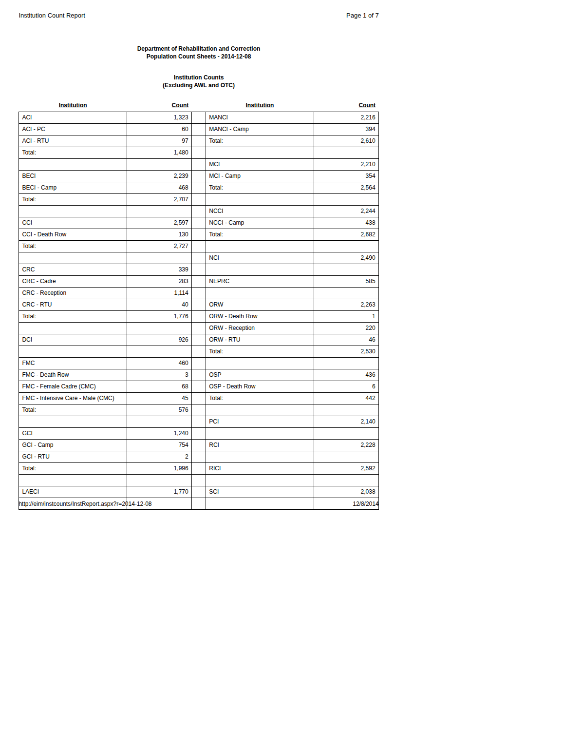Institution Count Report
Page 1 of 7
Department of Rehabilitation and Correction
Population Count Sheets - 2014-12-08
Institution Counts
(Excluding AWL and OTC)
| Institution | Count | | Institution | Count |
| ACI | 1,323 | | MANCI | 2,216 |
| ACI - PC | 60 | | MANCI - Camp | 394 |
| ACI - RTU | 97 | | Total: | 2,610 |
| Total: | 1,480 | | | |
| | | | MCI | 2,210 |
| BECI | 2,239 | | MCI - Camp | 354 |
| BECI - Camp | 468 | | Total: | 2,564 |
| Total: | 2,707 | | | |
| | | | NCCI | 2,244 |
| CCI | 2,597 | | NCCI - Camp | 438 |
| CCI - Death Row | 130 | | Total: | 2,682 |
| Total: | 2,727 | | | |
| | | | NCI | 2,490 |
| CRC | 339 | | | |
| CRC - Cadre | 283 | | NEPRC | 585 |
| CRC - Reception | 1,114 | | | |
| CRC - RTU | 40 | | ORW | 2,263 |
| Total: | 1,776 | | ORW - Death Row | 1 |
| | | | ORW - Reception | 220 |
| DCI | 926 | | ORW - RTU | 46 |
| | | | Total: | 2,530 |
| FMC | 460 | | | |
| FMC - Death Row | 3 | | OSP | 436 |
| FMC - Female Cadre (CMC) | 68 | | OSP - Death Row | 6 |
| FMC - Intensive Care - Male (CMC) | 45 | | Total: | 442 |
| Total: | 576 | | | |
| | | | PCI | 2,140 |
| GCI | 1,240 | | | |
| GCI - Camp | 754 | | RCI | 2,228 |
| GCI - RTU | 2 | | | |
| Total: | 1,996 | | RICI | 2,592 |
| LAECI | 1,770 | | SCI | 2,038 |
http://eim/instcounts/InstReport.aspx?r=2014-12-08
12/8/2014